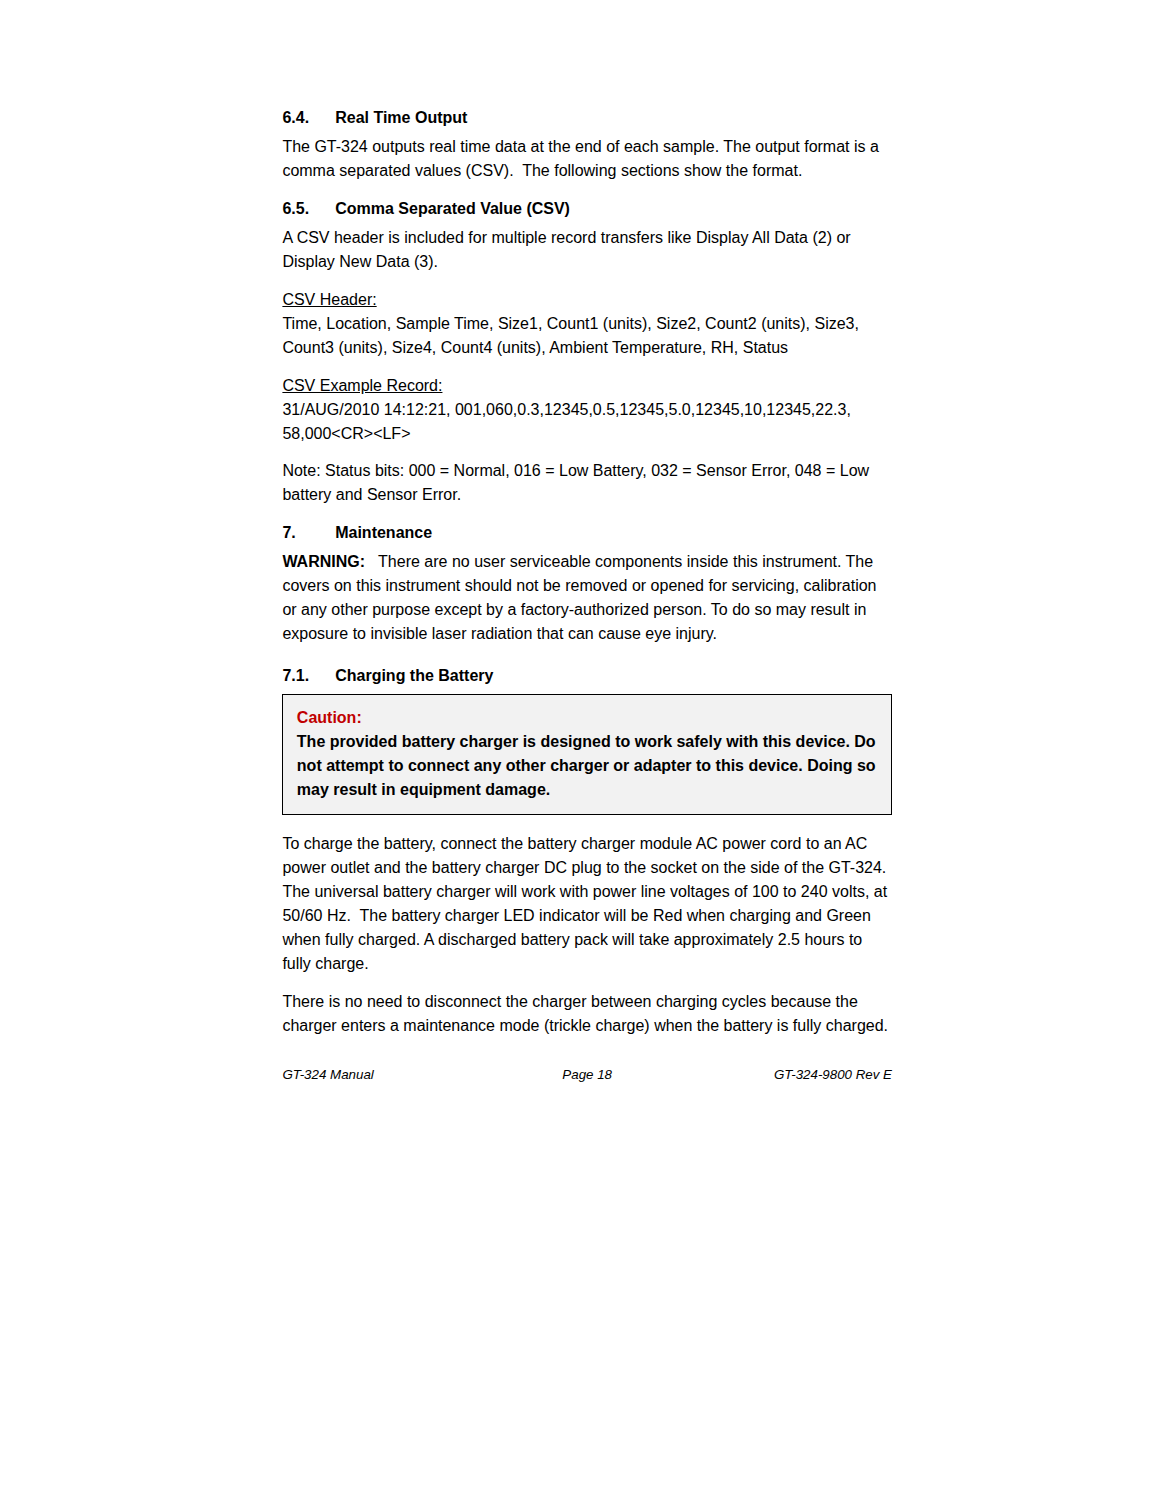6.4. Real Time Output
The GT-324 outputs real time data at the end of each sample. The output format is a comma separated values (CSV). The following sections show the format.
6.5. Comma Separated Value (CSV)
A CSV header is included for multiple record transfers like Display All Data (2) or Display New Data (3).
CSV Header:
Time, Location, Sample Time, Size1, Count1 (units), Size2, Count2 (units), Size3, Count3 (units), Size4, Count4 (units), Ambient Temperature, RH, Status
CSV Example Record:
31/AUG/2010 14:12:21, 001,060,0.3,12345,0.5,12345,5.0,12345,10,12345,22.3, 58,000<CR><LF>
Note: Status bits: 000 = Normal, 016 = Low Battery, 032 = Sensor Error, 048 = Low battery and Sensor Error.
7. Maintenance
WARNING: There are no user serviceable components inside this instrument. The covers on this instrument should not be removed or opened for servicing, calibration or any other purpose except by a factory-authorized person. To do so may result in exposure to invisible laser radiation that can cause eye injury.
7.1. Charging the Battery
Caution:
The provided battery charger is designed to work safely with this device. Do not attempt to connect any other charger or adapter to this device. Doing so may result in equipment damage.
To charge the battery, connect the battery charger module AC power cord to an AC power outlet and the battery charger DC plug to the socket on the side of the GT-324. The universal battery charger will work with power line voltages of 100 to 240 volts, at 50/60 Hz. The battery charger LED indicator will be Red when charging and Green when fully charged. A discharged battery pack will take approximately 2.5 hours to fully charge.
There is no need to disconnect the charger between charging cycles because the charger enters a maintenance mode (trickle charge) when the battery is fully charged.
| GT-324 Manual | Page 18 | GT-324-9800 Rev E |